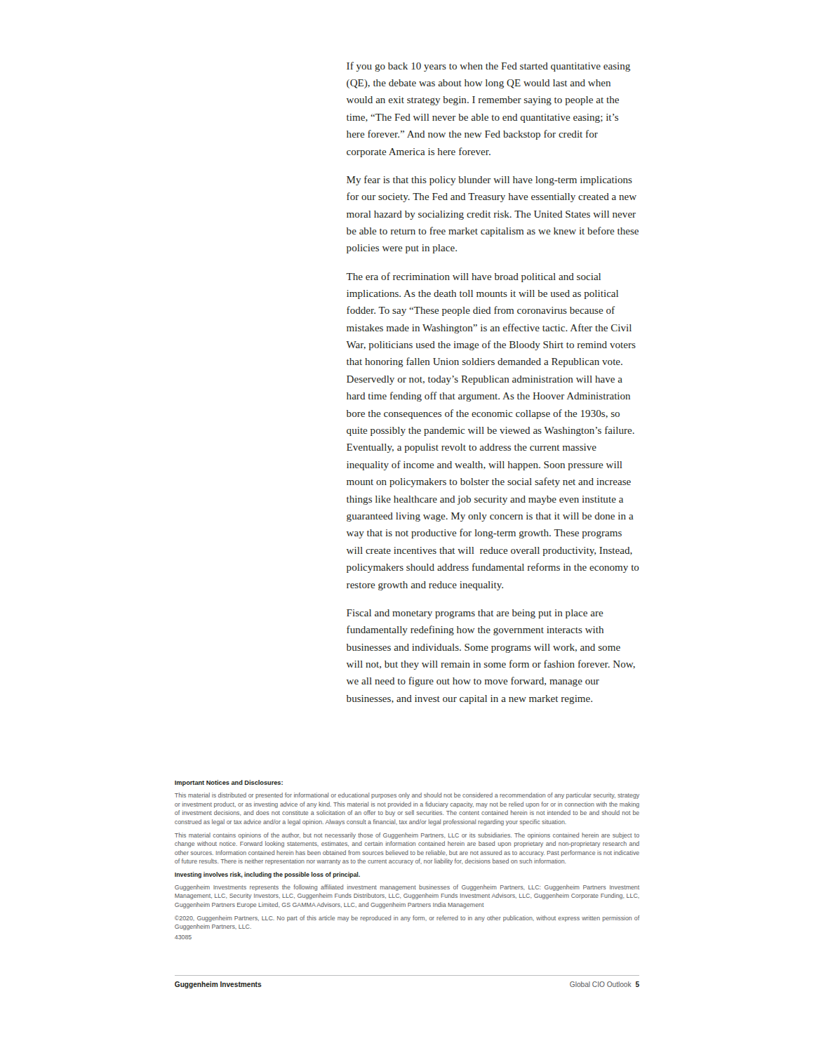If you go back 10 years to when the Fed started quantitative easing (QE), the debate was about how long QE would last and when would an exit strategy begin. I remember saying to people at the time, “The Fed will never be able to end quantitative easing; it’s here forever.” And now the new Fed backstop for credit for corporate America is here forever.
My fear is that this policy blunder will have long-term implications for our society. The Fed and Treasury have essentially created a new moral hazard by socializing credit risk. The United States will never be able to return to free market capitalism as we knew it before these policies were put in place.
The era of recrimination will have broad political and social implications. As the death toll mounts it will be used as political fodder. To say “These people died from coronavirus because of mistakes made in Washington” is an effective tactic. After the Civil War, politicians used the image of the Bloody Shirt to remind voters that honoring fallen Union soldiers demanded a Republican vote. Deservedly or not, today’s Republican administration will have a hard time fending off that argument. As the Hoover Administration bore the consequences of the economic collapse of the 1930s, so quite possibly the pandemic will be viewed as Washington’s failure. Eventually, a populist revolt to address the current massive inequality of income and wealth, will happen. Soon pressure will mount on policymakers to bolster the social safety net and increase things like healthcare and job security and maybe even institute a guaranteed living wage. My only concern is that it will be done in a way that is not productive for long-term growth. These programs will create incentives that will reduce overall productivity, Instead, policymakers should address fundamental reforms in the economy to restore growth and reduce inequality.
Fiscal and monetary programs that are being put in place are fundamentally redefining how the government interacts with businesses and individuals. Some programs will work, and some will not, but they will remain in some form or fashion forever. Now, we all need to figure out how to move forward, manage our businesses, and invest our capital in a new market regime.
Important Notices and Disclosures:
This material is distributed or presented for informational or educational purposes only and should not be considered a recommendation of any particular security, strategy or investment product, or as investing advice of any kind. This material is not provided in a fiduciary capacity, may not be relied upon for or in connection with the making of investment decisions, and does not constitute a solicitation of an offer to buy or sell securities. The content contained herein is not intended to be and should not be construed as legal or tax advice and/or a legal opinion. Always consult a financial, tax and/or legal professional regarding your specific situation.
This material contains opinions of the author, but not necessarily those of Guggenheim Partners, LLC or its subsidiaries. The opinions contained herein are subject to change without notice. Forward looking statements, estimates, and certain information contained herein are based upon proprietary and non-proprietary research and other sources. Information contained herein has been obtained from sources believed to be reliable, but are not assured as to accuracy. Past performance is not indicative of future results. There is neither representation nor warranty as to the current accuracy of, nor liability for, decisions based on such information.
Investing involves risk, including the possible loss of principal.
Guggenheim Investments represents the following affiliated investment management businesses of Guggenheim Partners, LLC: Guggenheim Partners Investment Management, LLC, Security Investors, LLC, Guggenheim Funds Distributors, LLC, Guggenheim Funds Investment Advisors, LLC, Guggenheim Corporate Funding, LLC, Guggenheim Partners Europe Limited, GS GAMMA Advisors, LLC, and Guggenheim Partners India Management
©2020, Guggenheim Partners, LLC. No part of this article may be reproduced in any form, or referred to in any other publication, without express written permission of Guggenheim Partners, LLC.
43085
Guggenheim Investments
Global CIO Outlook5